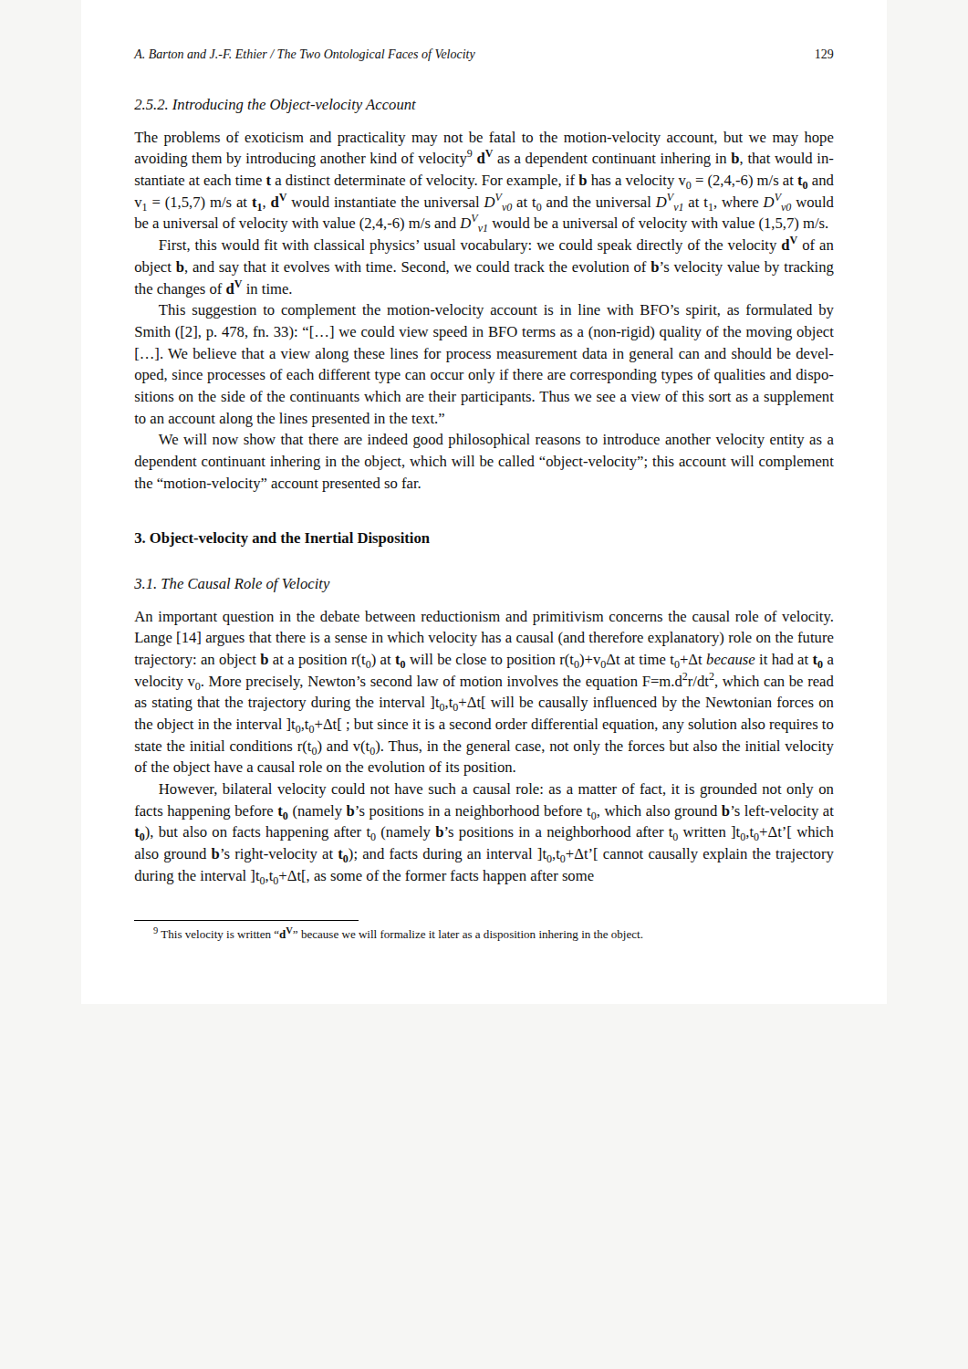A. Barton and J.-F. Ethier / The Two Ontological Faces of Velocity 129
2.5.2. Introducing the Object-velocity Account
The problems of exoticism and practicality may not be fatal to the motion-velocity account, but we may hope avoiding them by introducing another kind of velocity9 dV as a dependent continuant inhering in b, that would instantiate at each time t a distinct determinate of velocity. For example, if b has a velocity v0 = (2,4,-6) m/s at t0 and v1 = (1,5,7) m/s at t1, dV would instantiate the universal DVv0 at t0 and the universal DVv1 at t1, where DVv0 would be a universal of velocity with value (2,4,-6) m/s and DVv1 would be a universal of velocity with value (1,5,7) m/s.
First, this would fit with classical physics’ usual vocabulary: we could speak directly of the velocity dV of an object b, and say that it evolves with time. Second, we could track the evolution of b’s velocity value by tracking the changes of dV in time.
This suggestion to complement the motion-velocity account is in line with BFO’s spirit, as formulated by Smith ([2], p. 478, fn. 33): “[…] we could view speed in BFO terms as a (non-rigid) quality of the moving object […]. We believe that a view along these lines for process measurement data in general can and should be developed, since processes of each different type can occur only if there are corresponding types of qualities and dispositions on the side of the continuants which are their participants. Thus we see a view of this sort as a supplement to an account along the lines presented in the text.”
We will now show that there are indeed good philosophical reasons to introduce another velocity entity as a dependent continuant inhering in the object, which will be called “object-velocity”; this account will complement the “motion-velocity” account presented so far.
3. Object-velocity and the Inertial Disposition
3.1. The Causal Role of Velocity
An important question in the debate between reductionism and primitivism concerns the causal role of velocity. Lange [14] argues that there is a sense in which velocity has a causal (and therefore explanatory) role on the future trajectory: an object b at a position r(t0) at t0 will be close to position r(t0)+v0Δt at time t0+Δt because it had at t0 a velocity v0. More precisely, Newton’s second law of motion involves the equation F=m.d2r/dt2, which can be read as stating that the trajectory during the interval ]t0,t0+Δt[ will be causally influenced by the Newtonian forces on the object in the interval ]t0,t0+Δt[ ; but since it is a second order differential equation, any solution also requires to state the initial conditions r(t0) and v(t0). Thus, in the general case, not only the forces but also the initial velocity of the object have a causal role on the evolution of its position.
However, bilateral velocity could not have such a causal role: as a matter of fact, it is grounded not only on facts happening before t0 (namely b’s positions in a neighborhood before t0, which also ground b’s left-velocity at t0), but also on facts happening after t0 (namely b’s positions in a neighborhood after t0 written ]t0,t0+Δt’[ which also ground b’s right-velocity at t0); and facts during an interval ]t0,t0+Δt’[ cannot causally explain the trajectory during the interval ]t0,t0+Δt[, as some of the former facts happen after some
9 This velocity is written “dV” because we will formalize it later as a disposition inhering in the object.